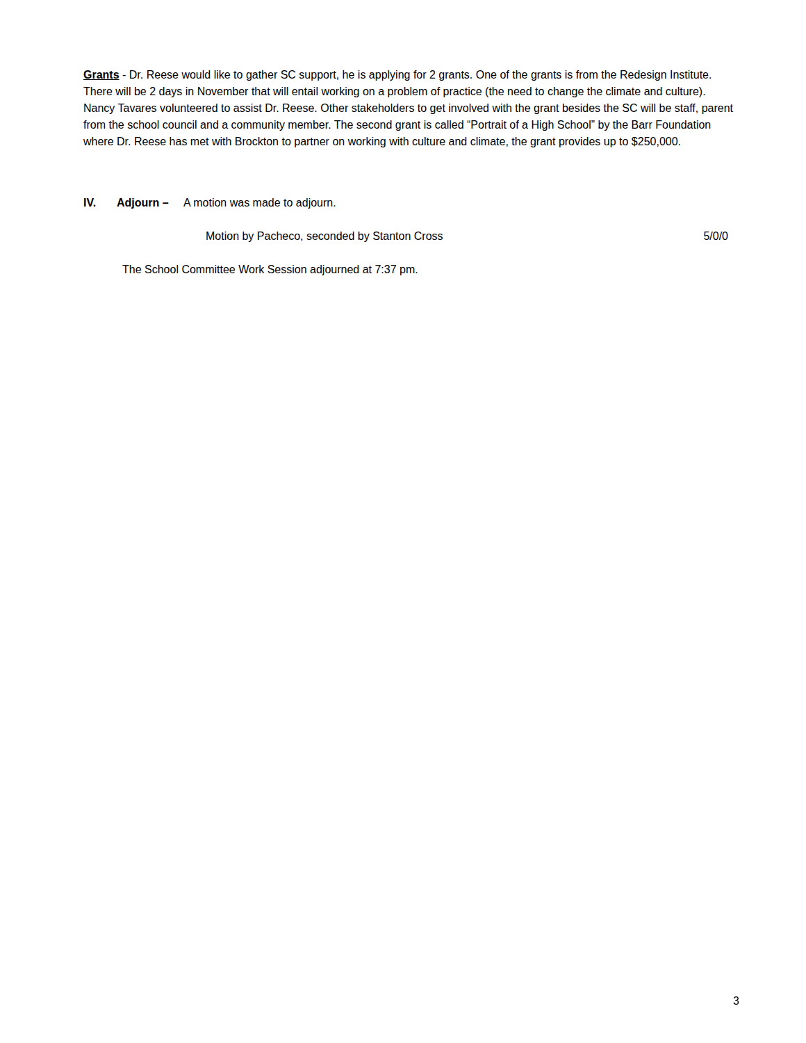Grants - Dr. Reese would like to gather SC support, he is applying for 2 grants. One of the grants is from the Redesign Institute. There will be 2 days in November that will entail working on a problem of practice (the need to change the climate and culture). Nancy Tavares volunteered to assist Dr. Reese. Other stakeholders to get involved with the grant besides the SC will be staff, parent from the school council and a community member. The second grant is called “Portrait of a High School” by the Barr Foundation where Dr. Reese has met with Brockton to partner on working with culture and climate, the grant provides up to $250,000.
IV.
Adjourn –
A motion was made to adjourn.
Motion by Pacheco, seconded by Stanton Cross 5/0/0
The School Committee Work Session adjourned at 7:37 pm.
3